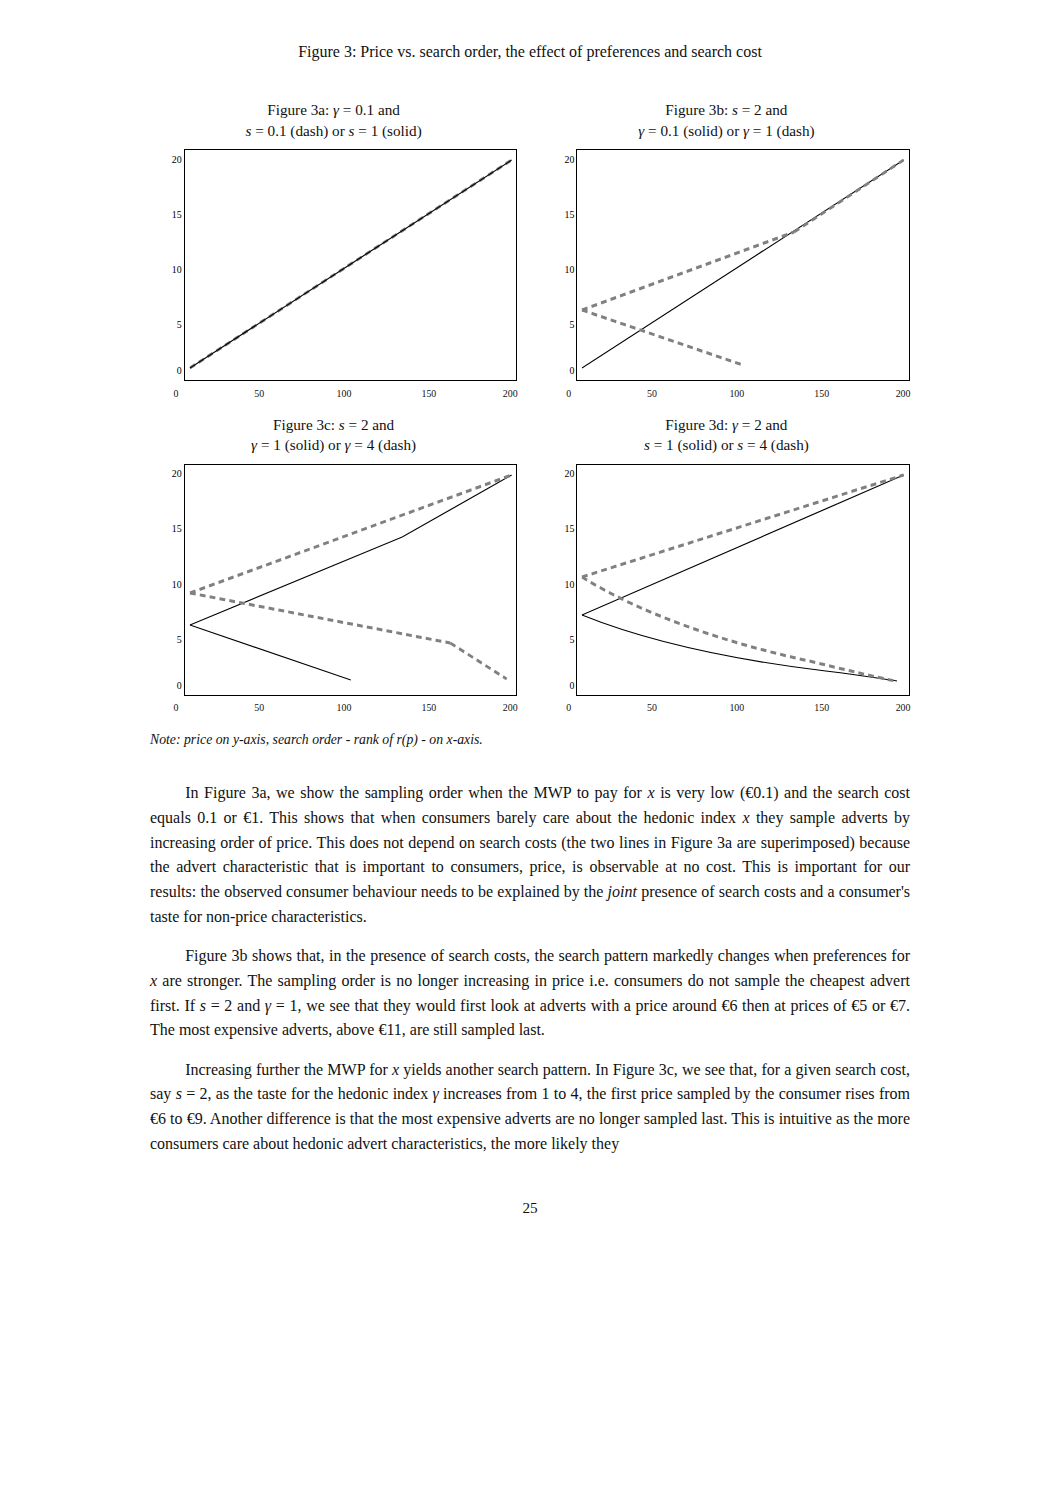Figure 3: Price vs. search order, the effect of preferences and search cost
Figure 3a: γ = 0.1 and
s = 0.1 (dash) or s = 1 (solid)
20 15 10 5 0
0 50 100 150 200
Figure 3b: s = 2 and
γ = 0.1 (solid) or γ = 1 (dash)
20 15 10 5 0
0 50 100 150 200
Figure 3c: s = 2 and
γ = 1 (solid) or γ = 4 (dash)
20 15 10 5 0
0 50 100 150 200
Figure 3d: γ = 2 and
s = 1 (solid) or s = 4 (dash)
20 15 10 5 0
0 50 100 150 200
Note: price on y-axis, search order - rank of r(p) - on x-axis.
In Figure 3a, we show the sampling order when the MWP to pay for x is very low (€0.1) and the search cost equals 0.1 or €1. This shows that when consumers barely care about the hedonic index x they sample adverts by increasing order of price. This does not depend on search costs (the two lines in Figure 3a are superimposed) because the advert characteristic that is important to consumers, price, is observable at no cost. This is important for our results: the observed consumer behaviour needs to be explained by the joint presence of search costs and a consumer's taste for non-price characteristics.
Figure 3b shows that, in the presence of search costs, the search pattern markedly changes when preferences for x are stronger. The sampling order is no longer increasing in price i.e. consumers do not sample the cheapest advert first. If s = 2 and γ = 1, we see that they would first look at adverts with a price around €6 then at prices of €5 or €7. The most expensive adverts, above €11, are still sampled last.
Increasing further the MWP for x yields another search pattern. In Figure 3c, we see that, for a given search cost, say s = 2, as the taste for the hedonic index γ increases from 1 to 4, the first price sampled by the consumer rises from €6 to €9. Another difference is that the most expensive adverts are no longer sampled last. This is intuitive as the more consumers care about hedonic advert characteristics, the more likely they
25